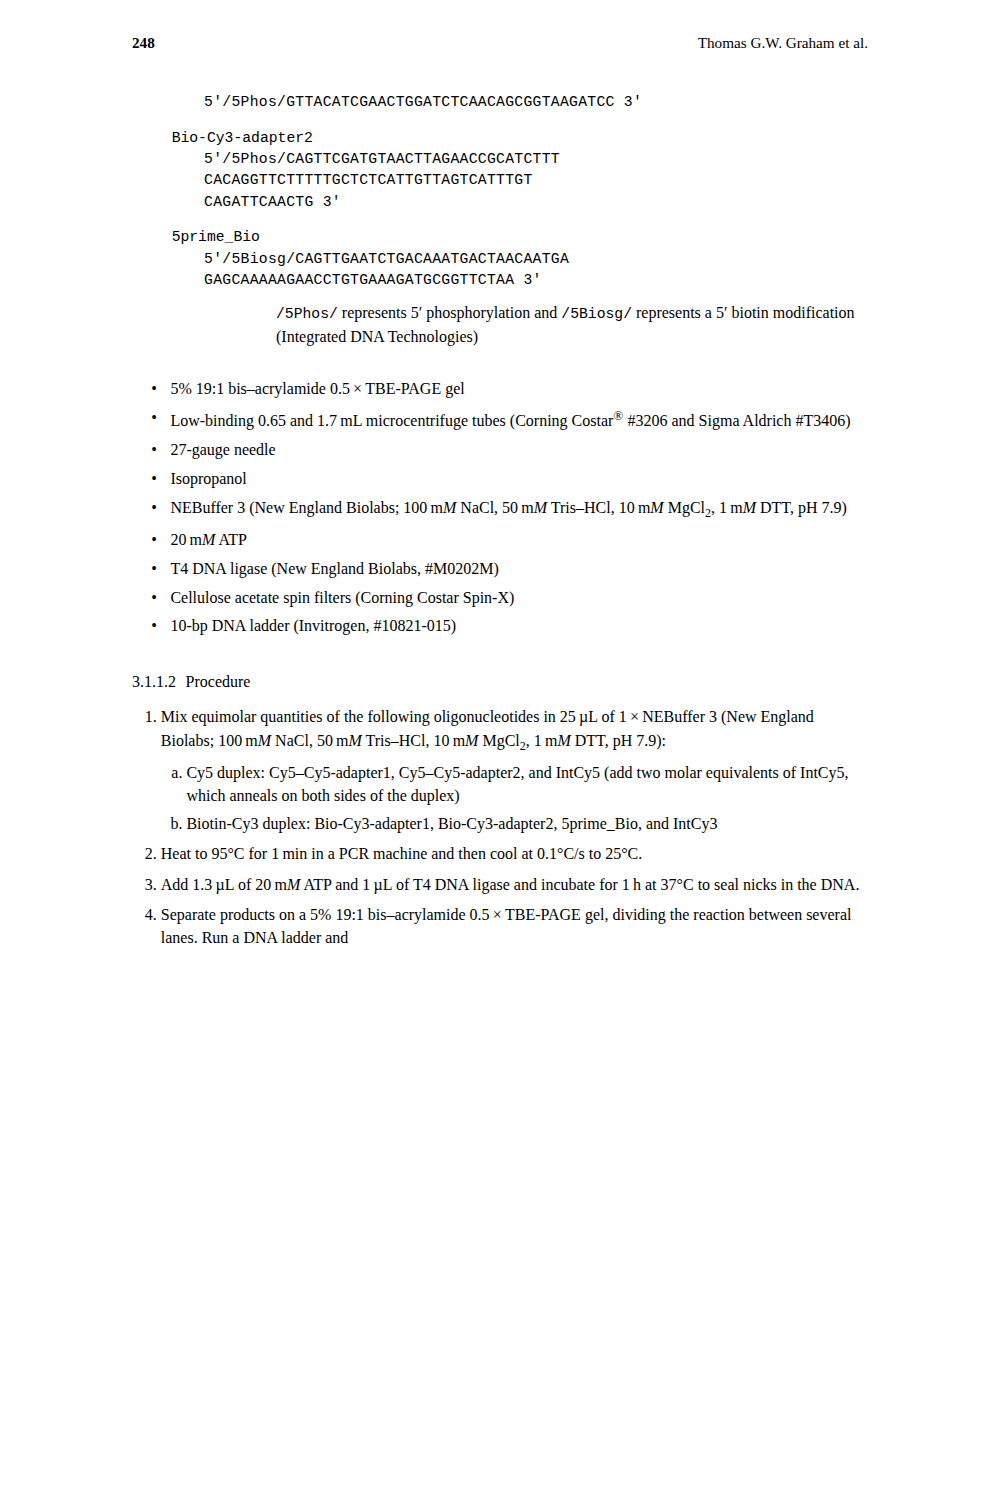248 Thomas G.W. Graham et al.
5′/5Phos/GTTACATCGAACTGGATCTCAACAGCGGTAAGATCC 3′
Bio-Cy3-adapter2
5′/5Phos/CAGTTCGATGTAACTTAGAACCGCATCTTT
CACAGGTTCTTTTTGCTCTCATTGTTAGTCATTTGT
CAGATTCAACTG 3′
5prime_Bio
5′/5Biosg/CAGTTGAATCTGACAAATGACTAACAATGA
GAGCAAAAAGAACCTGTGAAAGATGCGGTTCTAA 3′
/5Phos/ represents 5′ phosphorylation and /5Biosg/ represents a 5′ biotin modification (Integrated DNA Technologies)
5% 19:1 bis–acrylamide 0.5 × TBE-PAGE gel
Low-binding 0.65 and 1.7 mL microcentrifuge tubes (Corning Costar® #3206 and Sigma Aldrich #T3406)
27-gauge needle
Isopropanol
NEBuffer 3 (New England Biolabs; 100 mM NaCl, 50 mM Tris–HCl, 10 mM MgCl2, 1 mM DTT, pH 7.9)
20 mM ATP
T4 DNA ligase (New England Biolabs, #M0202M)
Cellulose acetate spin filters (Corning Costar Spin-X)
10-bp DNA ladder (Invitrogen, #10821-015)
3.1.1.2 Procedure
Mix equimolar quantities of the following oligonucleotides in 25 µL of 1 × NEBuffer 3 (New England Biolabs; 100 mM NaCl, 50 mM Tris–HCl, 10 mM MgCl2, 1 mM DTT, pH 7.9):
Cy5 duplex: Cy5–Cy5-adapter1, Cy5–Cy5-adapter2, and IntCy5 (add two molar equivalents of IntCy5, which anneals on both sides of the duplex)
Biotin-Cy3 duplex: Bio-Cy3-adapter1, Bio-Cy3-adapter2, 5prime_Bio, and IntCy3
Heat to 95°C for 1 min in a PCR machine and then cool at 0.1°C/s to 25°C.
Add 1.3 µL of 20 mM ATP and 1 µL of T4 DNA ligase and incubate for 1 h at 37°C to seal nicks in the DNA.
Separate products on a 5% 19:1 bis–acrylamide 0.5 × TBE-PAGE gel, dividing the reaction between several lanes. Run a DNA ladder and